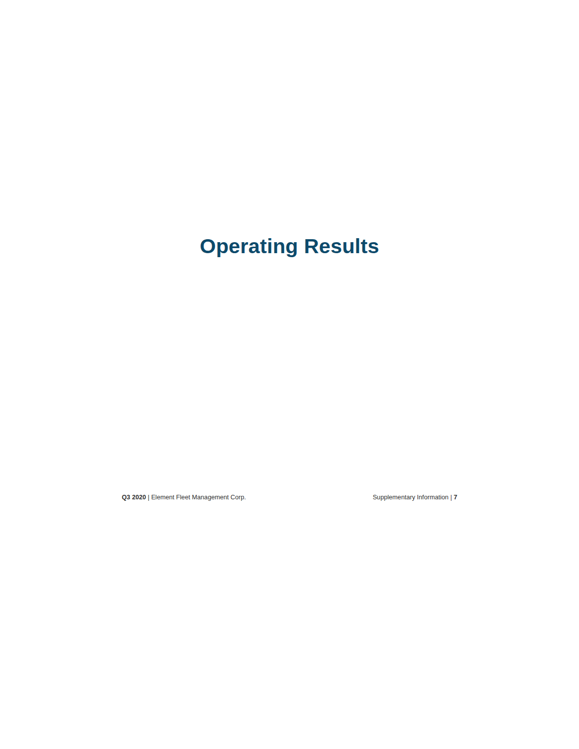Operating Results
Q3 2020 | Element Fleet Management Corp.
Supplementary Information | 7